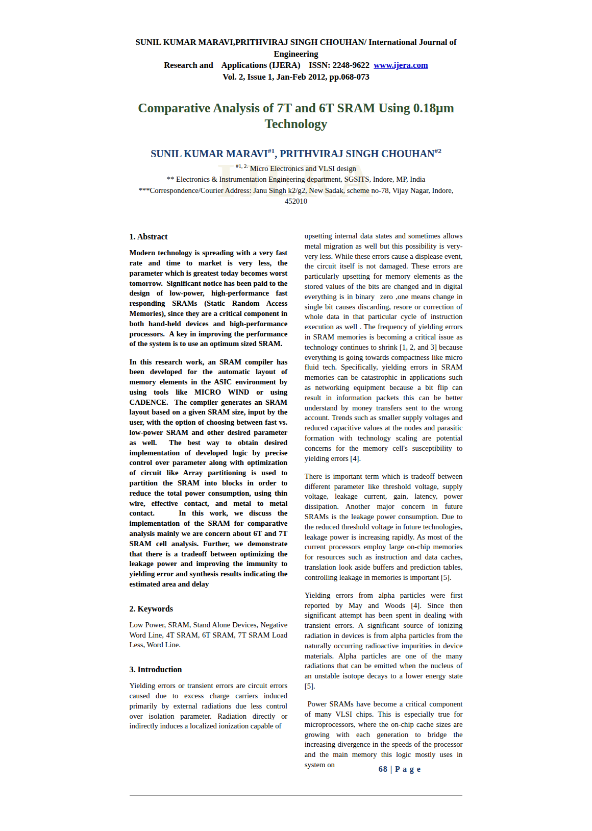IJERA
SUNIL KUMAR MARAVI,PRITHVIRAJ SINGH CHOUHAN/ International Journal of Engineering
Research and Applications (IJERA) ISSN: 2248-9622 www.ijera.com
Vol. 2, Issue 1, Jan-Feb 2012, pp.068-073
Comparative Analysis of 7T and 6T SRAM Using 0.18µm Technology
SUNIL KUMAR MARAVI#1, PRITHVIRAJ SINGH CHOUHAN#2
#1, 2. Micro Electronics and VLSI design
** Electronics & Instrumentation Engineering department, SGSITS, Indore, MP, India
***Correspondence/Courier Address: Janu Singh k2/g2, New Sadak, scheme no-78, Vijay Nagar, Indore, 452010
1. Abstract
Modern technology is spreading with a very fast rate and time to market is very less, the parameter which is greatest today becomes worst tomorrow. Significant notice has been paid to the design of low-power, high-performance fast responding SRAMs (Static Random Access Memories), since they are a critical component in both hand-held devices and high-performance processors. A key in improving the performance of the system is to use an optimum sized SRAM.
In this research work, an SRAM compiler has been developed for the automatic layout of memory elements in the ASIC environment by using tools like MICRO WIND or using CADENCE. The compiler generates an SRAM layout based on a given SRAM size, input by the user, with the option of choosing between fast vs. low-power SRAM and other desired parameter as well. The best way to obtain desired implementation of developed logic by precise control over parameter along with optimization of circuit like Array partitioning is used to partition the SRAM into blocks in order to reduce the total power consumption, using thin wire, effective contact, and metal to metal contact. In this work, we discuss the implementation of the SRAM for comparative analysis mainly we are concern about 6T and 7T SRAM cell analysis. Further, we demonstrate that there is a tradeoff between optimizing the leakage power and improving the immunity to yielding error and synthesis results indicating the estimated area and delay
2. Keywords
Low Power, SRAM, Stand Alone Devices, Negative Word Line, 4T SRAM, 6T SRAM, 7T SRAM Load Less, Word Line.
3. Introduction
Yielding errors or transient errors are circuit errors caused due to excess charge carriers induced primarily by external radiations due less control over isolation parameter. Radiation directly or indirectly induces a localized ionization capable of
upsetting internal data states and sometimes allows metal migration as well but this possibility is very-very less. While these errors cause a displease event, the circuit itself is not damaged. These errors are particularly upsetting for memory elements as the stored values of the bits are changed and in digital everything is in binary zero ,one means change in single bit causes discarding, resore or correction of whole data in that particular cycle of instruction execution as well . The frequency of yielding errors in SRAM memories is becoming a critical issue as technology continues to shrink [1, 2, and 3] because everything is going towards compactness like micro fluid tech. Specifically, yielding errors in SRAM memories can be catastrophic in applications such as networking equipment because a bit flip can result in information packets this can be better understand by money transfers sent to the wrong account. Trends such as smaller supply voltages and reduced capacitive values at the nodes and parasitic formation with technology scaling are potential concerns for the memory cell's susceptibility to yielding errors [4].
There is important term which is tradeoff between different parameter like threshold voltage, supply voltage, leakage current, gain, latency, power dissipation. Another major concern in future SRAMs is the leakage power consumption. Due to the reduced threshold voltage in future technologies, leakage power is increasing rapidly. As most of the current processors employ large on-chip memories for resources such as instruction and data caches, translation look aside buffers and prediction tables, controlling leakage in memories is important [5].
Yielding errors from alpha particles were first reported by May and Woods [4]. Since then significant attempt has been spent in dealing with transient errors. A significant source of ionizing radiation in devices is from alpha particles from the naturally occurring radioactive impurities in device materials. Alpha particles are one of the many radiations that can be emitted when the nucleus of an unstable isotope decays to a lower energy state [5].
Power SRAMs have become a critical component of many VLSI chips. This is especially true for microprocessors, where the on-chip cache sizes are growing with each generation to bridge the increasing divergence in the speeds of the processor and the main memory this logic mostly uses in system on
68 | P a g e